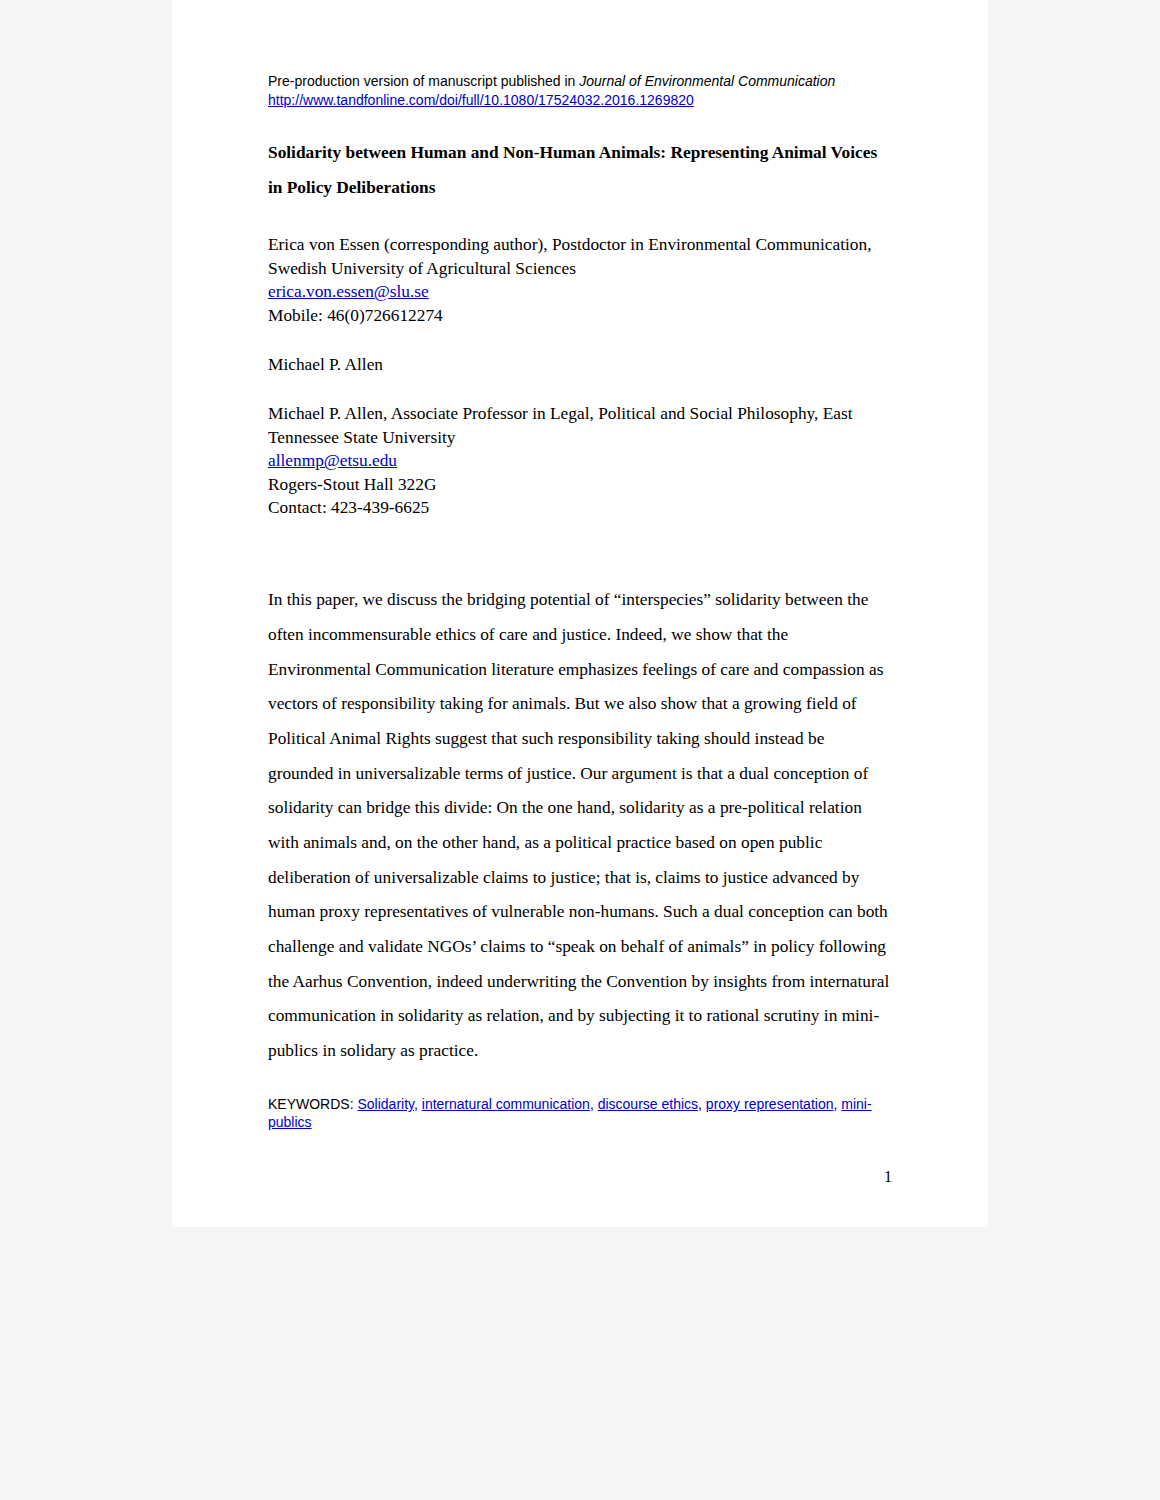Pre-production version of manuscript published in Journal of Environmental Communication
http://www.tandfonline.com/doi/full/10.1080/17524032.2016.1269820
Solidarity between Human and Non-Human Animals: Representing Animal Voices in Policy Deliberations
Erica von Essen (corresponding author), Postdoctor in Environmental Communication, Swedish University of Agricultural Sciences
erica.von.essen@slu.se
Mobile: 46(0)726612274
Michael P. Allen
Michael P. Allen, Associate Professor in Legal, Political and Social Philosophy, East Tennessee State University
allenmp@etsu.edu
Rogers-Stout Hall 322G
Contact: 423-439-6625
In this paper, we discuss the bridging potential of “interspecies” solidarity between the often incommensurable ethics of care and justice. Indeed, we show that the Environmental Communication literature emphasizes feelings of care and compassion as vectors of responsibility taking for animals. But we also show that a growing field of Political Animal Rights suggest that such responsibility taking should instead be grounded in universalizable terms of justice. Our argument is that a dual conception of solidarity can bridge this divide: On the one hand, solidarity as a pre-political relation with animals and, on the other hand, as a political practice based on open public deliberation of universalizable claims to justice; that is, claims to justice advanced by human proxy representatives of vulnerable non-humans. Such a dual conception can both challenge and validate NGOs’ claims to “speak on behalf of animals” in policy following the Aarhus Convention, indeed underwriting the Convention by insights from internatural communication in solidarity as relation, and by subjecting it to rational scrutiny in mini-publics in solidary as practice.
KEYWORDS: Solidarity, internatural communication, discourse ethics, proxy representation, mini-publics
1